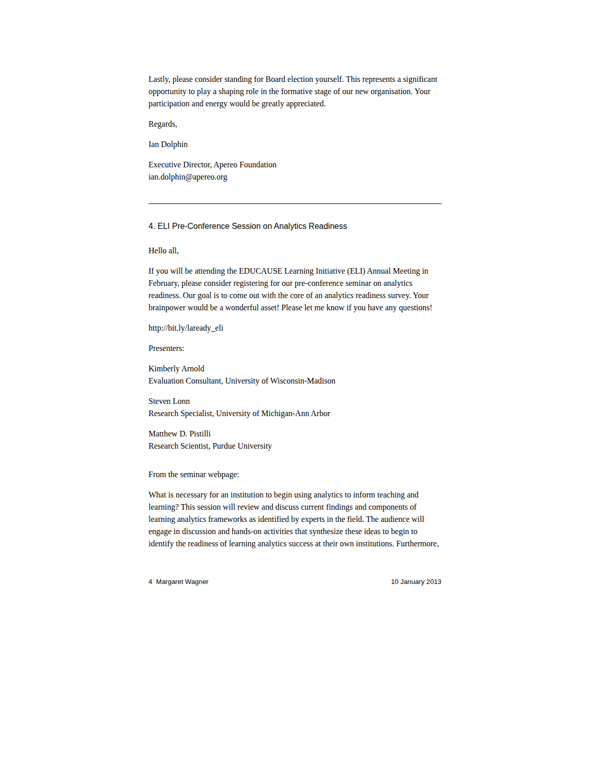Lastly, please consider standing for Board election yourself. This represents a significant opportunity to play a shaping role in the formative stage of our new organisation. Your participation and energy would be greatly appreciated.
Regards,
Ian Dolphin
Executive Director, Apereo Foundation
ian.dolphin@apereo.org
4. ELI Pre-Conference Session on Analytics Readiness
Hello all,
If you will be attending the EDUCAUSE Learning Initiative (ELI) Annual Meeting in February, please consider registering for our pre-conference seminar on analytics readiness. Our goal is to come out with the core of an analytics readiness survey. Your brainpower would be a wonderful asset! Please let me know if you have any questions!
http://bit.ly/laready_eli
Presenters:
Kimberly Arnold Evaluation Consultant, University of Wisconsin-Madison
Steven Lonn Research Specialist, University of Michigan-Ann Arbor
Matthew D. Pistilli Research Scientist, Purdue University
From the seminar webpage:
What is necessary for an institution to begin using analytics to inform teaching and learning? This session will review and discuss current findings and components of learning analytics frameworks as identified by experts in the field. The audience will engage in discussion and hands-on activities that synthesize these ideas to begin to identify the readiness of learning analytics success at their own institutions. Furthermore,
4 Margaret Wagner 10 January 2013